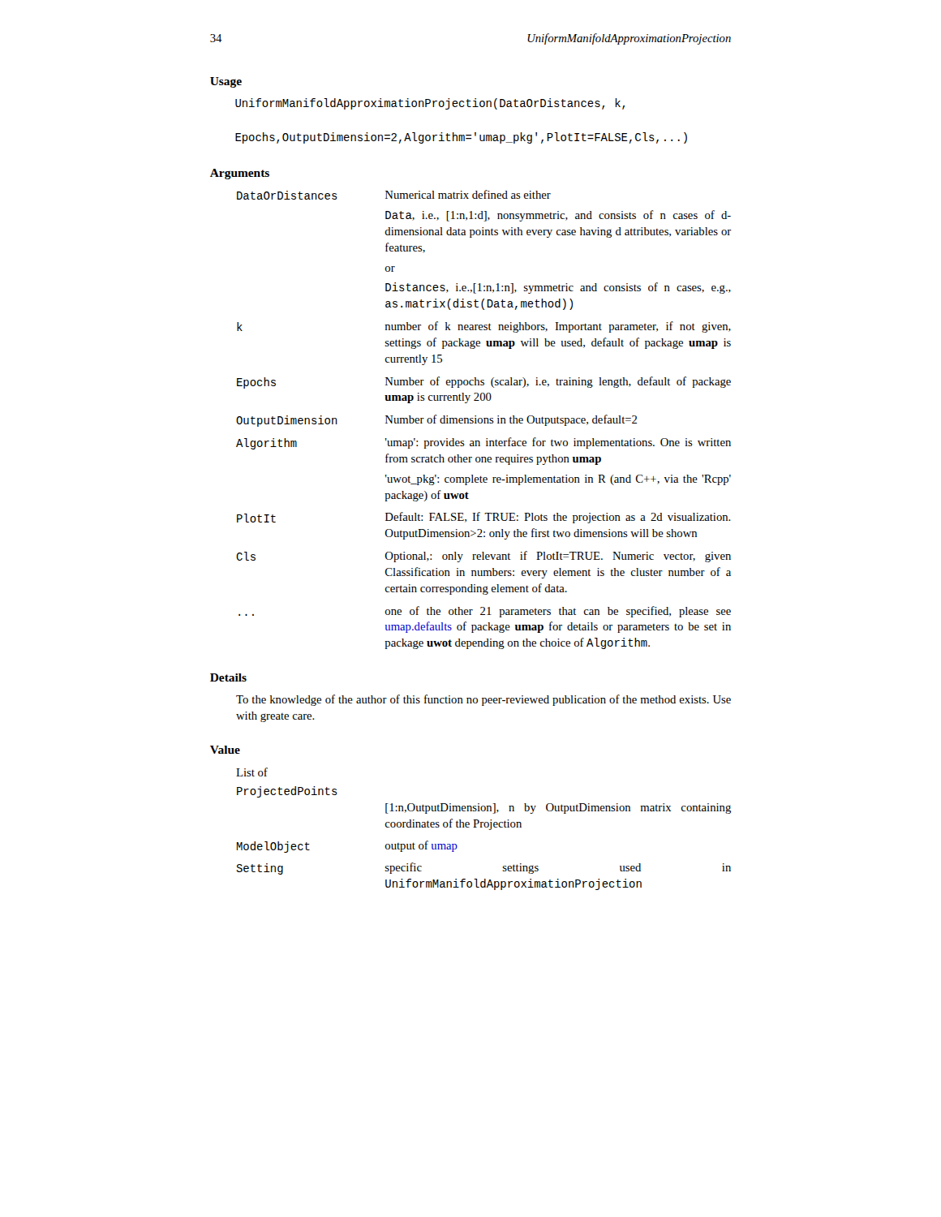34 UniformManifoldApproximationProjection
Usage
UniformManifoldApproximationProjection(DataOrDistances, k,

Epochs,OutputDimension=2,Algorithm='umap_pkg',PlotIt=FALSE,Cls,...)
Arguments
DataOrDistances
Numerical matrix defined as either
Data, i.e., [1:n,1:d], nonsymmetric, and consists of n cases of d-dimensional data points with every case having d attributes, variables or features,
or
Distances, i.e.,[1:n,1:n], symmetric and consists of n cases, e.g., as.matrix(dist(Data,method))
k
number of k nearest neighbors, Important parameter, if not given, settings of package umap will be used, default of package umap is currently 15
Epochs
Number of eppochs (scalar), i.e, training length, default of package umap is currently 200
OutputDimension
Number of dimensions in the Outputspace, default=2
Algorithm
'umap': provides an interface for two implementations. One is written from scratch other one requires python umap
'uwot_pkg': complete re-implementation in R (and C++, via the 'Rcpp' package) of uwot
PlotIt
Default: FALSE, If TRUE: Plots the projection as a 2d visualization. OutputDimension>2: only the first two dimensions will be shown
Cls
Optional,: only relevant if PlotIt=TRUE. Numeric vector, given Classification in numbers: every element is the cluster number of a certain corresponding element of data.
...
one of the other 21 parameters that can be specified, please see umap.defaults of package umap for details or parameters to be set in package uwot depending on the choice of Algorithm.
Details
To the knowledge of the author of this function no peer-reviewed publication of the method exists. Use with greate care.
Value
List of
ProjectedPoints
[1:n,OutputDimension], n by OutputDimension matrix containing coordinates of the Projection
ModelObject
output of umap
Setting
specific settings used in UniformManifoldApproximationProjection